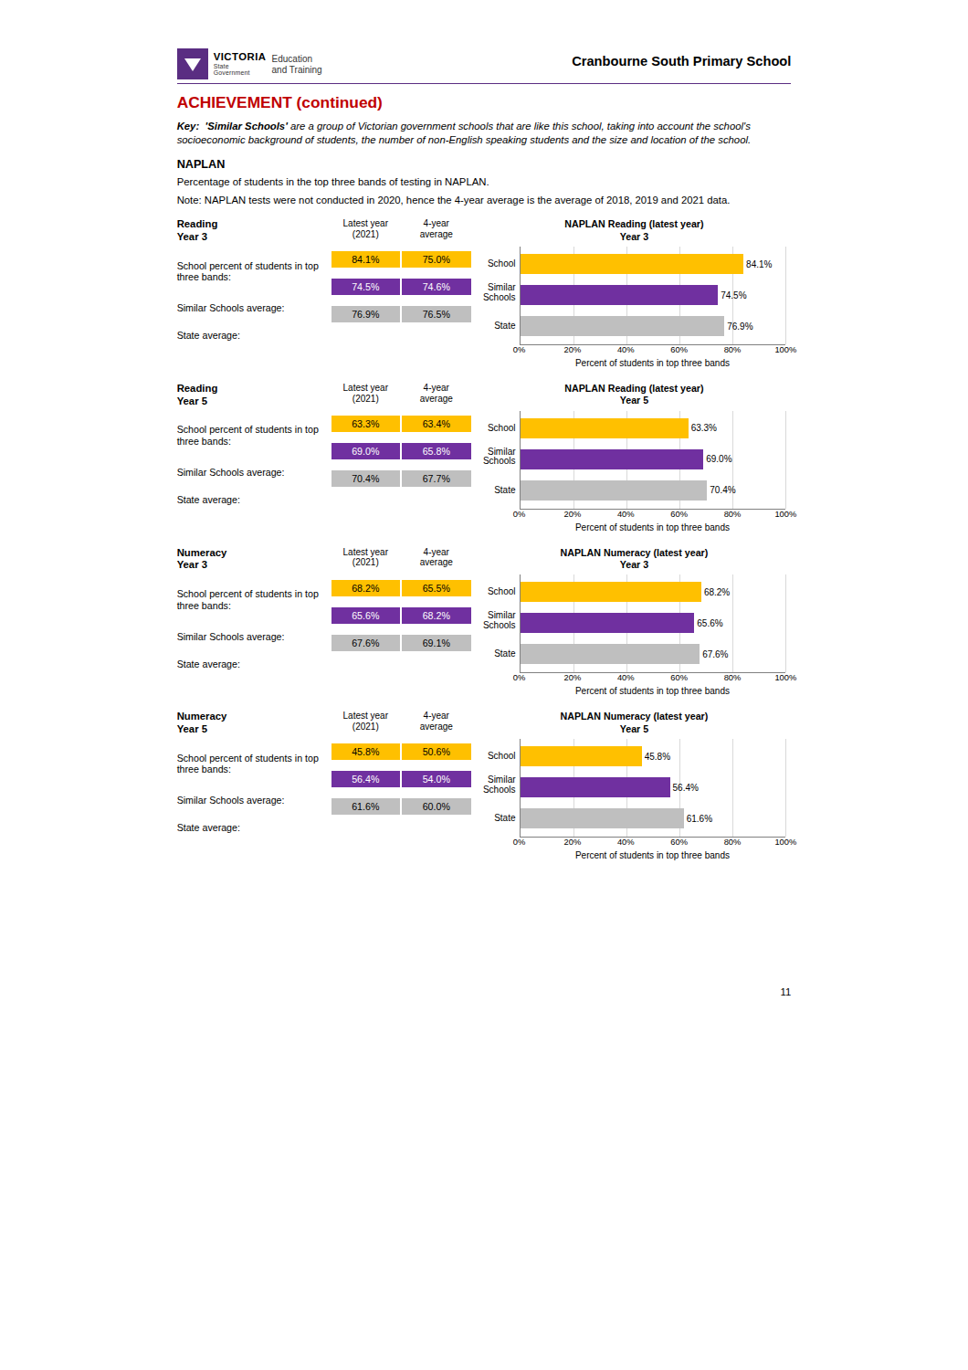VICTORIA
State
Government
Education
and Training
Cranbourne South Primary School
ACHIEVEMENT (continued)
Key: 'Similar Schools' are a group of Victorian government schools that are like this school, taking into account the school's socioeconomic background of students, the number of non-English speaking students and the size and location of the school.
NAPLAN
Percentage of students in the top three bands of testing in NAPLAN.
Note: NAPLAN tests were not conducted in 2020, hence the 4-year average is the average of 2018, 2019 and 2021 data.
Reading
Year 3
School percent of students in top three bands:
Similar Schools average:
State average:
Latest year
(2021)
4-year
average
84.1%
75.0%
74.5%
74.6%
76.9%
76.5%
NAPLAN Reading (latest year)
Year 3
School
84.1%
Similar
Schools
74.5%
State
76.9%
0% 20% 40% 60% 80% 100%
Percent of students in top three bands
Reading
Year 5
School percent of students in top three bands:
Similar Schools average:
State average:
Latest year
(2021)
4-year
average
63.3%
63.4%
69.0%
65.8%
70.4%
67.7%
NAPLAN Reading (latest year)
Year 5
School
63.3%
Similar
Schools
69.0%
State
70.4%
0% 20% 40% 60% 80% 100%
Percent of students in top three bands
Numeracy
Year 3
School percent of students in top three bands:
Similar Schools average:
State average:
Latest year
(2021)
4-year
average
68.2%
65.5%
65.6%
68.2%
67.6%
69.1%
NAPLAN Numeracy (latest year)
Year 3
School
68.2%
Similar
Schools
65.6%
State
67.6%
0% 20% 40% 60% 80% 100%
Percent of students in top three bands
Numeracy
Year 5
School percent of students in top three bands:
Similar Schools average:
State average:
Latest year
(2021)
4-year
average
45.8%
50.6%
56.4%
54.0%
61.6%
60.0%
NAPLAN Numeracy (latest year)
Year 5
School
45.8%
Similar
Schools
56.4%
State
61.6%
0% 20% 40% 60% 80% 100%
Percent of students in top three bands
11